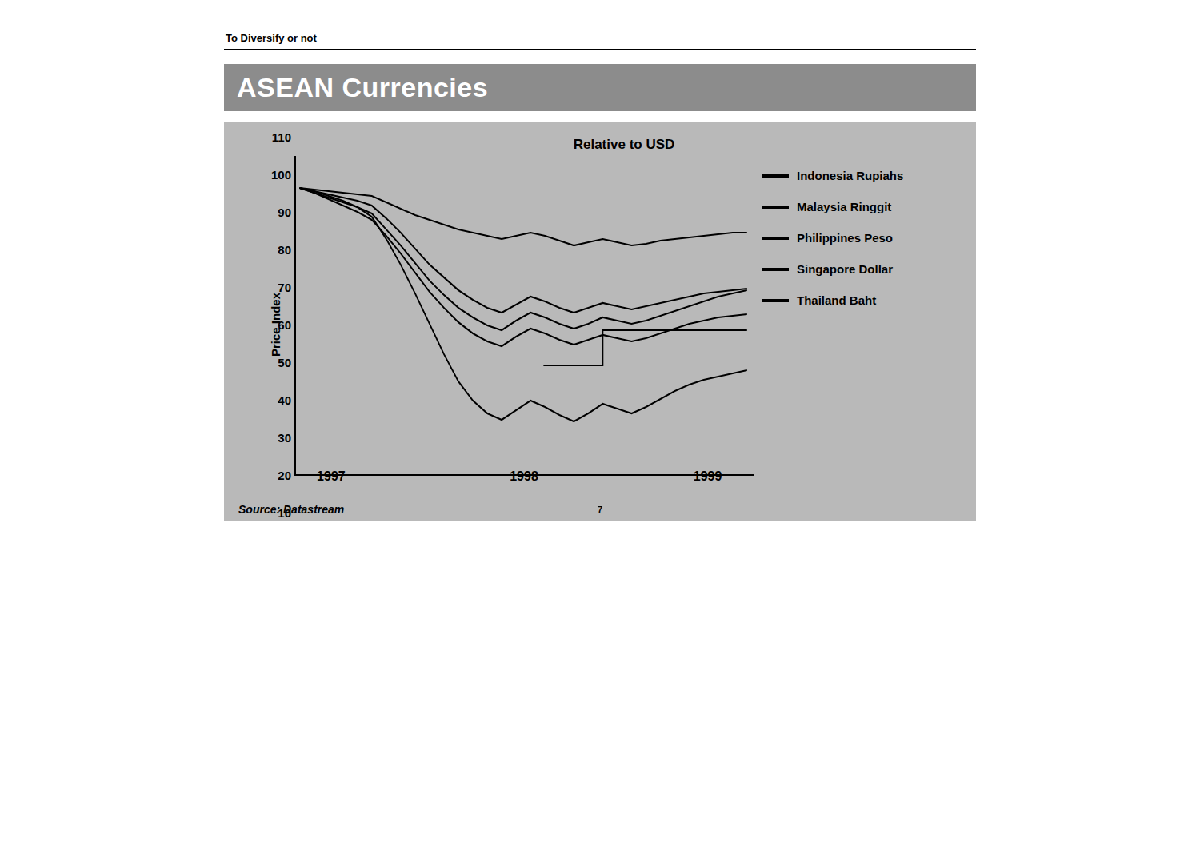To Diversify or not
ASEAN Currencies
Relative to USD
Price Index
110 100 90 80 70 60 50 40 30 20 10
1997 1998 1999
Indonesia Rupiahs
Malaysia Ringgit
Philippines Peso
Singapore Dollar
Thailand Baht
Source: Datastream
7